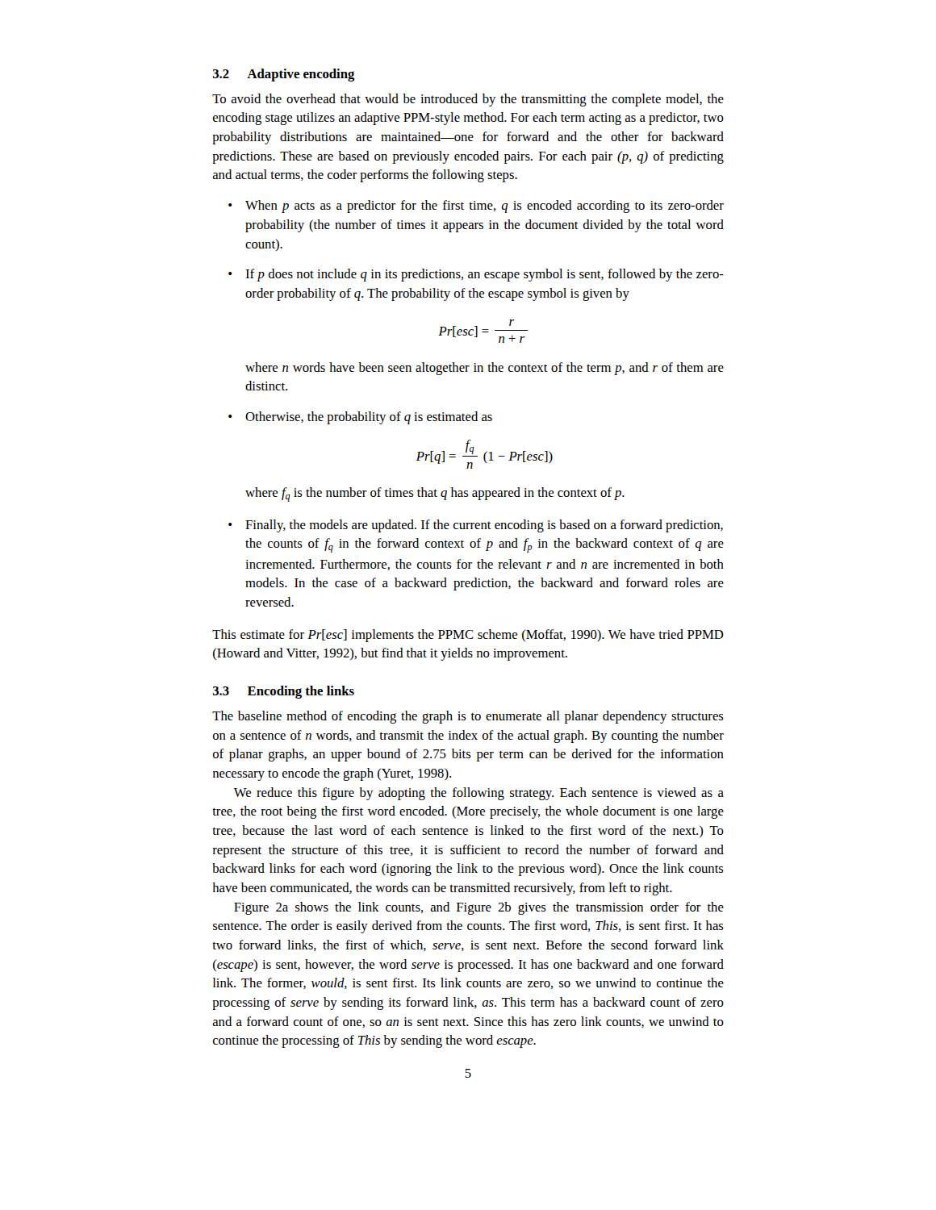3.2 Adaptive encoding
To avoid the overhead that would be introduced by the transmitting the complete model, the encoding stage utilizes an adaptive PPM-style method. For each term acting as a predictor, two probability distributions are maintained—one for forward and the other for backward predictions. These are based on previously encoded pairs. For each pair (p, q) of predicting and actual terms, the coder performs the following steps.
When p acts as a predictor for the first time, q is encoded according to its zero-order probability (the number of times it appears in the document divided by the total word count).
If p does not include q in its predictions, an escape symbol is sent, followed by the zero-order probability of q. The probability of the escape symbol is given by
Pr[esc] = rn + r
where n words have been seen altogether in the context of the term p, and r of them are distinct.
Otherwise, the probability of q is estimated as
Pr[q] = fq n (1 − Pr[esc])
where fq is the number of times that q has appeared in the context of p.
Finally, the models are updated. If the current encoding is based on a forward prediction, the counts of fq in the forward context of p and fp in the backward context of q are incremented. Furthermore, the counts for the relevant r and n are incremented in both models. In the case of a backward prediction, the backward and forward roles are reversed.
This estimate for Pr[esc] implements the PPMC scheme (Moffat, 1990). We have tried PPMD (Howard and Vitter, 1992), but find that it yields no improvement.
3.3 Encoding the links
The baseline method of encoding the graph is to enumerate all planar dependency structures on a sentence of n words, and transmit the index of the actual graph. By counting the number of planar graphs, an upper bound of 2.75 bits per term can be derived for the information necessary to encode the graph (Yuret, 1998).
We reduce this figure by adopting the following strategy. Each sentence is viewed as a tree, the root being the first word encoded. (More precisely, the whole document is one large tree, because the last word of each sentence is linked to the first word of the next.) To represent the structure of this tree, it is sufficient to record the number of forward and backward links for each word (ignoring the link to the previous word). Once the link counts have been communicated, the words can be transmitted recursively, from left to right.
Figure 2a shows the link counts, and Figure 2b gives the transmission order for the sentence. The order is easily derived from the counts. The first word, This, is sent first. It has two forward links, the first of which, serve, is sent next. Before the second forward link (escape) is sent, however, the word serve is processed. It has one backward and one forward link. The former, would, is sent first. Its link counts are zero, so we unwind to continue the processing of serve by sending its forward link, as. This term has a backward count of zero and a forward count of one, so an is sent next. Since this has zero link counts, we unwind to continue the processing of This by sending the word escape.
5